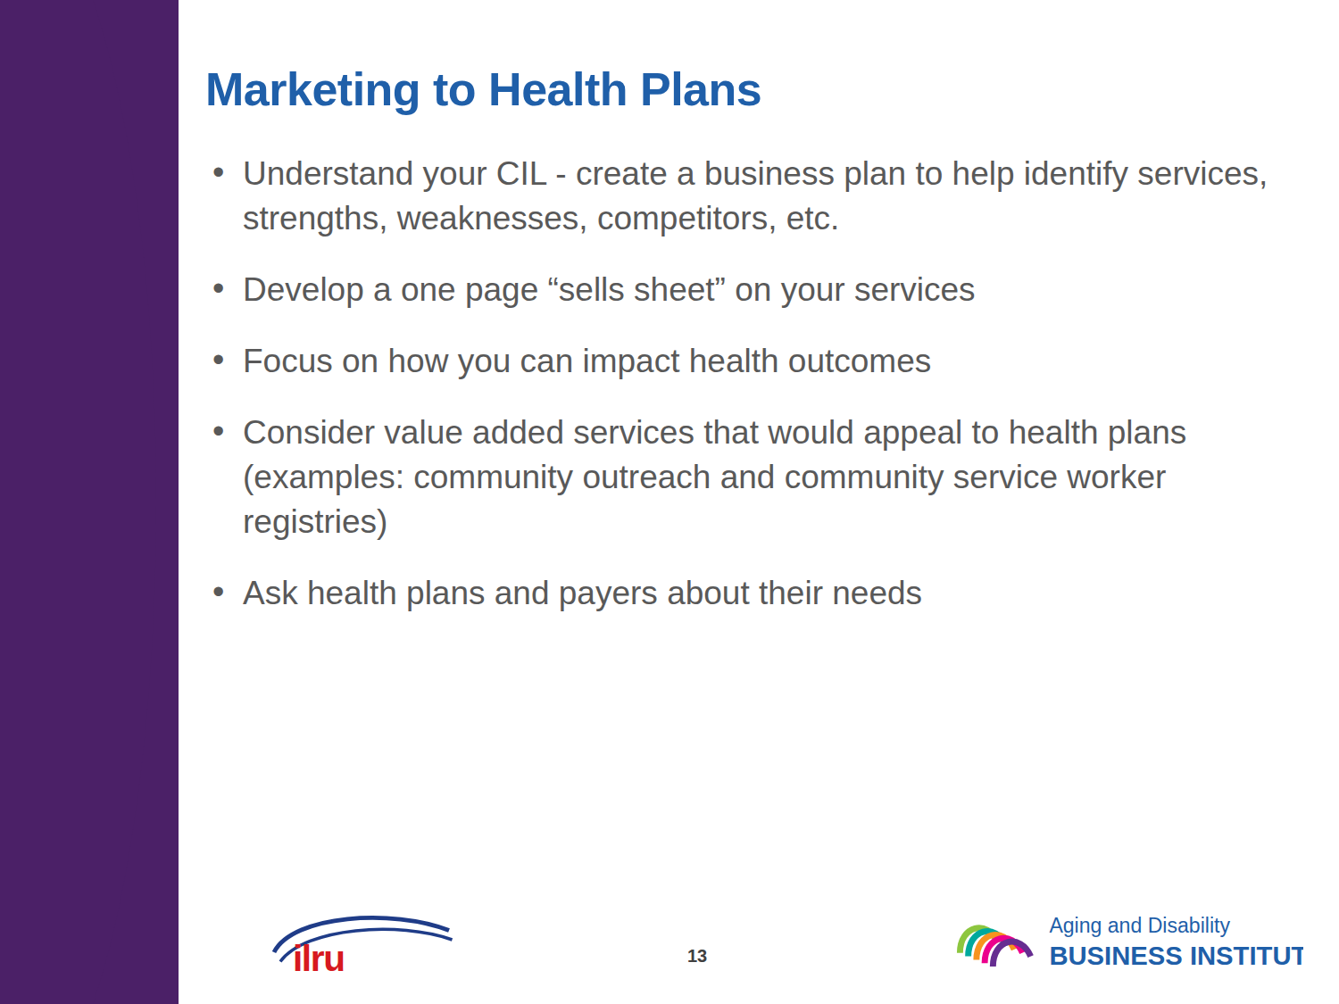Marketing to Health Plans
Understand your CIL - create a business plan to help identify services, strengths, weaknesses, competitors, etc.
Develop a one page “sells sheet” on your services
Focus on how you can impact health outcomes
Consider value added services that would appeal to health plans (examples: community outreach and community service worker registries)
Ask health plans and payers about their needs
ilru
13
Aging and Disability BUSINESS INSTITUTE